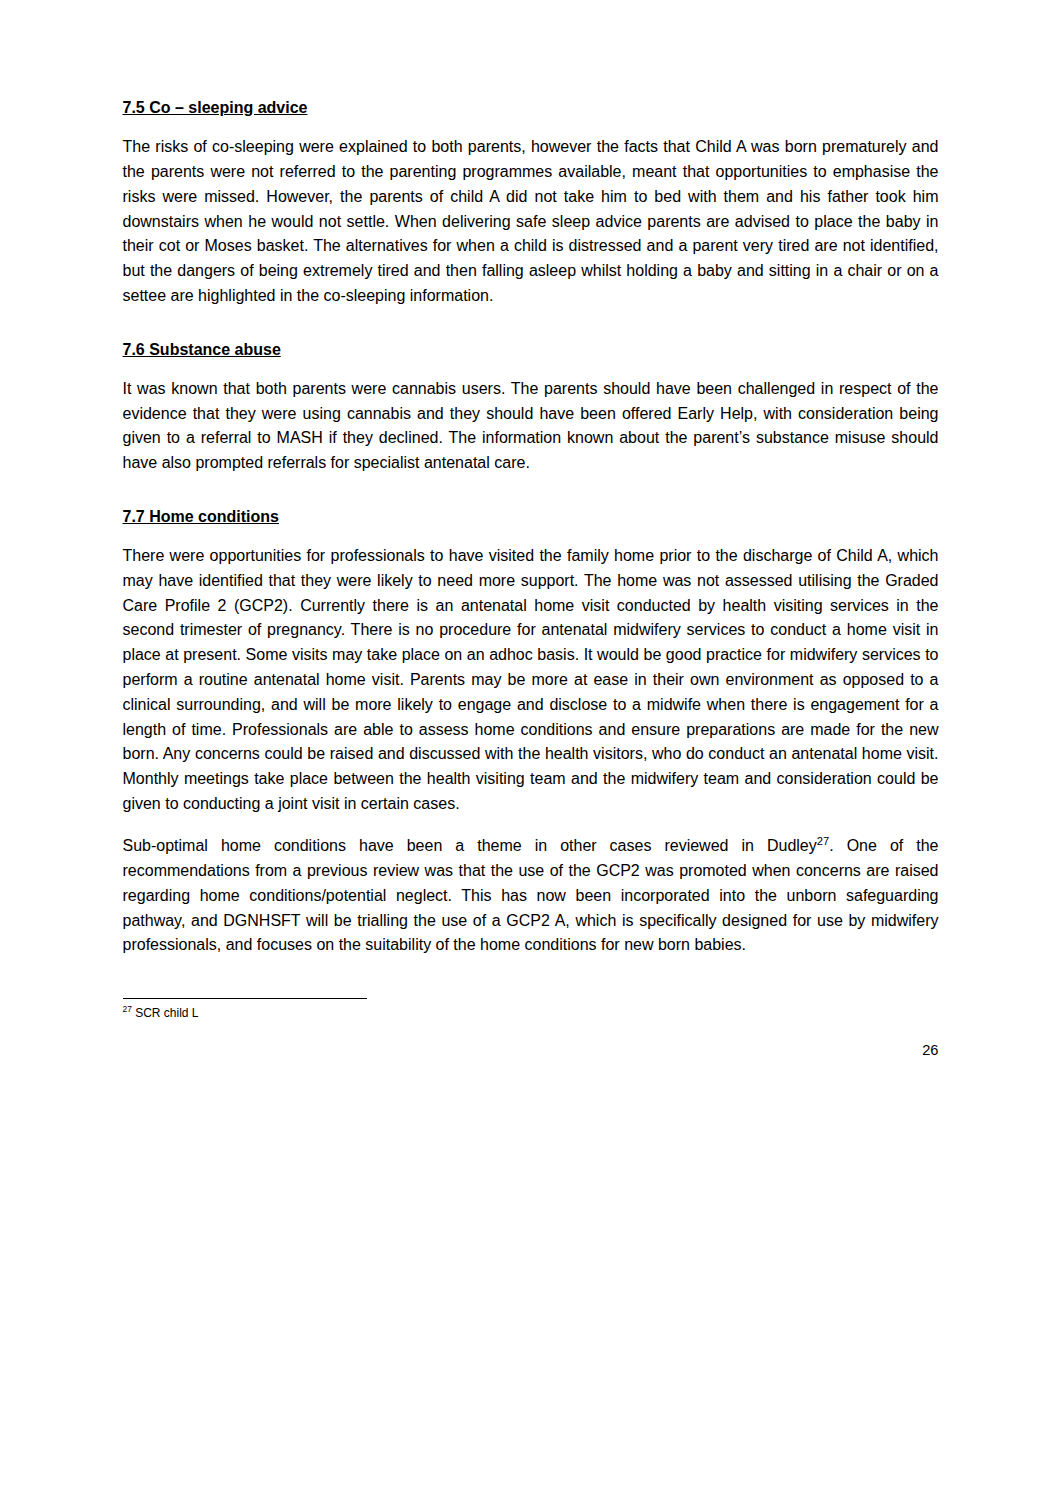7.5 Co – sleeping advice
The risks of co-sleeping were explained to both parents, however the facts that Child A was born prematurely and the parents were not referred to the parenting programmes available, meant that opportunities to emphasise the risks were missed. However, the parents of child A did not take him to bed with them and his father took him downstairs when he would not settle. When delivering safe sleep advice parents are advised to place the baby in their cot or Moses basket. The alternatives for when a child is distressed and a parent very tired are not identified, but the dangers of being extremely tired and then falling asleep whilst holding a baby and sitting in a chair or on a settee are highlighted in the co-sleeping information.
7.6 Substance abuse
It was known that both parents were cannabis users. The parents should have been challenged in respect of the evidence that they were using cannabis and they should have been offered Early Help, with consideration being given to a referral to MASH if they declined. The information known about the parent’s substance misuse should have also prompted referrals for specialist antenatal care.
7.7 Home conditions
There were opportunities for professionals to have visited the family home prior to the discharge of Child A, which may have identified that they were likely to need more support. The home was not assessed utilising the Graded Care Profile 2 (GCP2). Currently there is an antenatal home visit conducted by health visiting services in the second trimester of pregnancy. There is no procedure for antenatal midwifery services to conduct a home visit in place at present. Some visits may take place on an adhoc basis. It would be good practice for midwifery services to perform a routine antenatal home visit. Parents may be more at ease in their own environment as opposed to a clinical surrounding, and will be more likely to engage and disclose to a midwife when there is engagement for a length of time. Professionals are able to assess home conditions and ensure preparations are made for the new born. Any concerns could be raised and discussed with the health visitors, who do conduct an antenatal home visit. Monthly meetings take place between the health visiting team and the midwifery team and consideration could be given to conducting a joint visit in certain cases.
Sub-optimal home conditions have been a theme in other cases reviewed in Dudley27. One of the recommendations from a previous review was that the use of the GCP2 was promoted when concerns are raised regarding home conditions/potential neglect. This has now been incorporated into the unborn safeguarding pathway, and DGNHSFT will be trialling the use of a GCP2 A, which is specifically designed for use by midwifery professionals, and focuses on the suitability of the home conditions for new born babies.
27 SCR child L
26